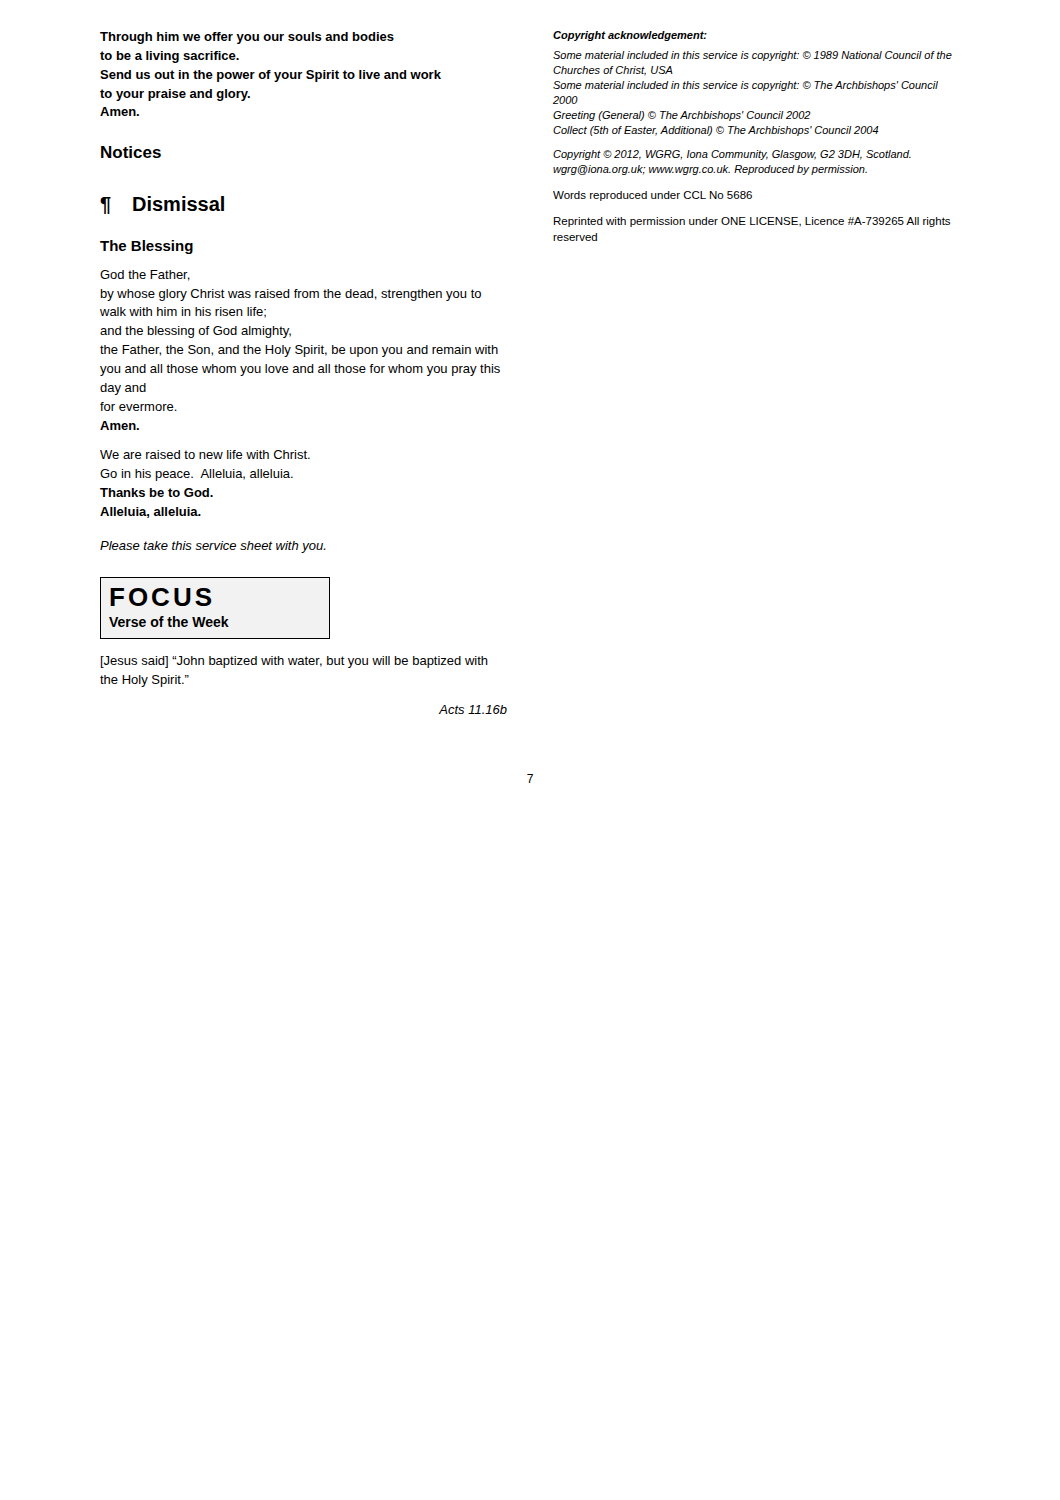Through him we offer you our souls and bodies
to be a living sacrifice.
Send us out in the power of your Spirit to live and work
to your praise and glory.
Amen.
Notices
¶Dismissal
The Blessing
God the Father,
by whose glory Christ was raised from the dead, strengthen you to walk with him in his risen life;
and the blessing of God almighty,
the Father, the Son, and the Holy Spirit, be upon you and remain with you and all those whom you love and all those for whom you pray this day and
for evermore.
Amen.
We are raised to new life with Christ.
Go in his peace. Alleluia, alleluia.
Thanks be to God.
Alleluia, alleluia.
Please take this service sheet with you.
FOCUS
Verse of the Week
[Jesus said] “John baptized with water, but you will be baptized with the Holy Spirit.”
Acts 11.16b
Copyright acknowledgement:
Some material included in this service is copyright: © 1989 National Council of the Churches of Christ, USA
Some material included in this service is copyright: © The Archbishops' Council 2000
Greeting (General) © The Archbishops' Council 2002
Collect (5th of Easter, Additional) © The Archbishops' Council 2004
Copyright © 2012, WGRG, Iona Community, Glasgow, G2 3DH, Scotland. wgrg@iona.org.uk; www.wgrg.co.uk. Reproduced by permission.
Words reproduced under CCL No 5686
Reprinted with permission under ONE LICENSE, Licence #A-739265 All rights reserved
7